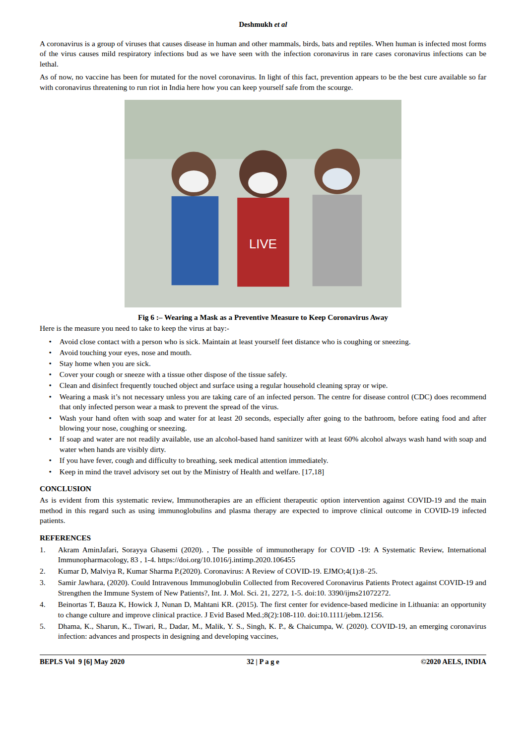Deshmukh et al
A coronavirus is a group of viruses that causes disease in human and other mammals, birds, bats and reptiles. When human is infected most forms of the virus causes mild respiratory infections bud as we have seen with the infection coronavirus in rare cases coronavirus infections can be lethal.
As of now, no vaccine has been for mutated for the novel coronavirus. In light of this fact, prevention appears to be the best cure available so far with coronavirus threatening to run riot in India here how you can keep yourself safe from the scourge.
Fig 6 :– Wearing a Mask as a Preventive Measure to Keep Coronavirus Away
Here is the measure you need to take to keep the virus at bay:-
Avoid close contact with a person who is sick. Maintain at least yourself feet distance who is coughing or sneezing.
Avoid touching your eyes, nose and mouth.
Stay home when you are sick.
Cover your cough or sneeze with a tissue other dispose of the tissue safely.
Clean and disinfect frequently touched object and surface using a regular household cleaning spray or wipe.
Wearing a mask it’s not necessary unless you are taking care of an infected person. The centre for disease control (CDC) does recommend that only infected person wear a mask to prevent the spread of the virus.
Wash your hand often with soap and water for at least 20 seconds, especially after going to the bathroom, before eating food and after blowing your nose, coughing or sneezing.
If soap and water are not readily available, use an alcohol-based hand sanitizer with at least 60% alcohol always wash hand with soap and water when hands are visibly dirty.
If you have fever, cough and difficulty to breathing, seek medical attention immediately.
Keep in mind the travel advisory set out by the Ministry of Health and welfare. [17,18]
Conclusion
As is evident from this systematic review, Immunotherapies are an efficient therapeutic option intervention against COVID-19 and the main method in this regard such as using immunoglobulins and plasma therapy are expected to improve clinical outcome in COVID-19 infected patients.
References
Akram AminJafari, Sorayya Ghasemi (2020). , The possible of immunotherapy for COVID -19: A Systematic Review, International Immunopharmacology, 83 , 1-4. https://doi.org/10.1016/j.intimp.2020.106455
Kumar D, Malviya R, Kumar Sharma P.(2020). Coronavirus: A Review of COVID-19. EJMO;4(1):8–25.
Samir Jawhara, (2020). Could Intravenous Immunoglobulin Collected from Recovered Coronavirus Patients Protect against COVID-19 and Strengthen the Immune System of New Patients?, Int. J. Mol. Sci. 21, 2272, 1-5. doi:10. 3390/ijms21072272.
Beinortas T, Bauza K, Howick J, Nunan D, Mahtani KR. (2015). The first center for evidence-based medicine in Lithuania: an opportunity to change culture and improve clinical practice. J Evid Based Med.;8(2):108-110. doi:10.1111/jebm.12156.
Dhama, K., Sharun, K., Tiwari, R., Dadar, M., Malik, Y. S., Singh, K. P., & Chaicumpa, W. (2020). COVID-19, an emerging coronavirus infection: advances and prospects in designing and developing vaccines,
BEPLS Vol 9 [6] May 2020
32 | P a g e
©2020 AELS, INDIA